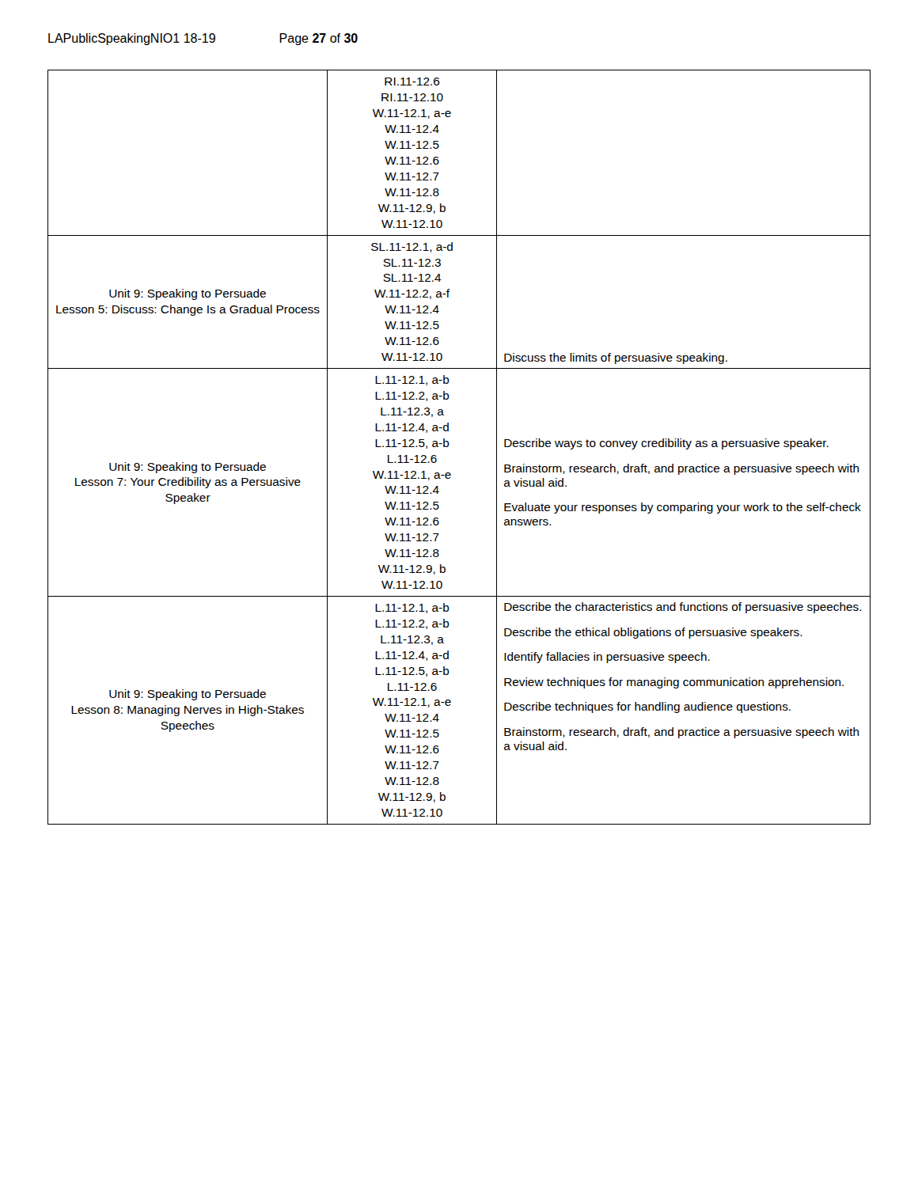LAPublicSpeakingNIO1 18-19 Page 27 of 30
| | RI.11-12.6 RI.11-12.10 W.11-12.1, a-e W.11-12.4 W.11-12.5 W.11-12.6 W.11-12.7 W.11-12.8 W.11-12.9, b W.11-12.10 | |
| Unit 9: Speaking to Persuade Lesson 5: Discuss: Change Is a Gradual Process | SL.11-12.1, a-d SL.11-12.3 SL.11-12.4 W.11-12.2, a-f W.11-12.4 W.11-12.5 W.11-12.6 W.11-12.10 | Discuss the limits of persuasive speaking. |
| Unit 9: Speaking to Persuade Lesson 7: Your Credibility as a Persuasive Speaker | L.11-12.1, a-b L.11-12.2, a-b L.11-12.3, a L.11-12.4, a-d L.11-12.5, a-b L.11-12.6 W.11-12.1, a-e W.11-12.4 W.11-12.5 W.11-12.6 W.11-12.7 W.11-12.8 W.11-12.9, b W.11-12.10 | Describe ways to convey credibility as a persuasive speaker. Brainstorm, research, draft, and practice a persuasive speech with a visual aid. Evaluate your responses by comparing your work to the self-check answers. |
| Unit 9: Speaking to Persuade Lesson 8: Managing Nerves in High-Stakes Speeches | L.11-12.1, a-b L.11-12.2, a-b L.11-12.3, a L.11-12.4, a-d L.11-12.5, a-b L.11-12.6 W.11-12.1, a-e W.11-12.4 W.11-12.5 W.11-12.6 W.11-12.7 W.11-12.8 W.11-12.9, b W.11-12.10 | Describe the characteristics and functions of persuasive speeches. Describe the ethical obligations of persuasive speakers. Identify fallacies in persuasive speech. Review techniques for managing communication apprehension. Describe techniques for handling audience questions. Brainstorm, research, draft, and practice a persuasive speech with a visual aid. |